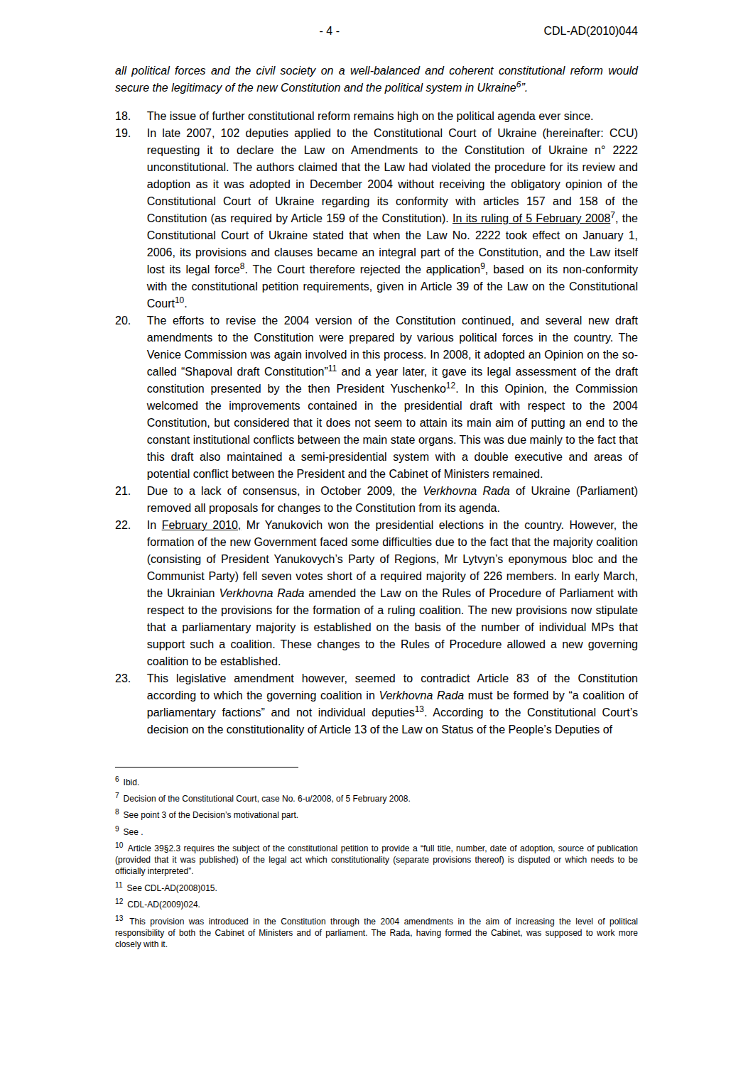- 4 -
CDL-AD(2010)044
all political forces and the civil society on a well-balanced and coherent constitutional reform would secure the legitimacy of the new Constitution and the political system in Ukraine6”.
18.
The issue of further constitutional reform remains high on the political agenda ever since.
19.
In late 2007, 102 deputies applied to the Constitutional Court of Ukraine (hereinafter: CCU) requesting it to declare the Law on Amendments to the Constitution of Ukraine n° 2222 unconstitutional. The authors claimed that the Law had violated the procedure for its review and adoption as it was adopted in December 2004 without receiving the obligatory opinion of the Constitutional Court of Ukraine regarding its conformity with articles 157 and 158 of the Constitution (as required by Article 159 of the Constitution). In its ruling of 5 February 20087, the Constitutional Court of Ukraine stated that when the Law No. 2222 took effect on January 1, 2006, its provisions and clauses became an integral part of the Constitution, and the Law itself lost its legal force8. The Court therefore rejected the application9, based on its non-conformity with the constitutional petition requirements, given in Article 39 of the Law on the Constitutional Court10.
20.
The efforts to revise the 2004 version of the Constitution continued, and several new draft amendments to the Constitution were prepared by various political forces in the country. The Venice Commission was again involved in this process. In 2008, it adopted an Opinion on the so-called “Shapoval draft Constitution”11 and a year later, it gave its legal assessment of the draft constitution presented by the then President Yuschenko12. In this Opinion, the Commission welcomed the improvements contained in the presidential draft with respect to the 2004 Constitution, but considered that it does not seem to attain its main aim of putting an end to the constant institutional conflicts between the main state organs. This was due mainly to the fact that this draft also maintained a semi-presidential system with a double executive and areas of potential conflict between the President and the Cabinet of Ministers remained.
21.
Due to a lack of consensus, in October 2009, the Verkhovna Rada of Ukraine (Parliament) removed all proposals for changes to the Constitution from its agenda.
22.
In February 2010, Mr Yanukovich won the presidential elections in the country. However, the formation of the new Government faced some difficulties due to the fact that the majority coalition (consisting of President Yanukovych’s Party of Regions, Mr Lytvyn’s eponymous bloc and the Communist Party) fell seven votes short of a required majority of 226 members. In early March, the Ukrainian Verkhovna Rada amended the Law on the Rules of Procedure of Parliament with respect to the provisions for the formation of a ruling coalition. The new provisions now stipulate that a parliamentary majority is established on the basis of the number of individual MPs that support such a coalition. These changes to the Rules of Procedure allowed a new governing coalition to be established.
23.
This legislative amendment however, seemed to contradict Article 83 of the Constitution according to which the governing coalition in Verkhovna Rada must be formed by “a coalition of parliamentary factions” and not individual deputies13. According to the Constitutional Court’s decision on the constitutionality of Article 13 of the Law on Status of the People’s Deputies of
6 Ibid.
7 Decision of the Constitutional Court, case No. 6-u/2008, of 5 February 2008.
8 See point 3 of the Decision’s motivational part.
9 See .
10 Article 39§2.3 requires the subject of the constitutional petition to provide a “full title, number, date of adoption, source of publication (provided that it was published) of the legal act which constitutionality (separate provisions thereof) is disputed or which needs to be officially interpreted”.
11 See CDL-AD(2008)015.
12 CDL-AD(2009)024.
13 This provision was introduced in the Constitution through the 2004 amendments in the aim of increasing the level of political responsibility of both the Cabinet of Ministers and of parliament. The Rada, having formed the Cabinet, was supposed to work more closely with it.